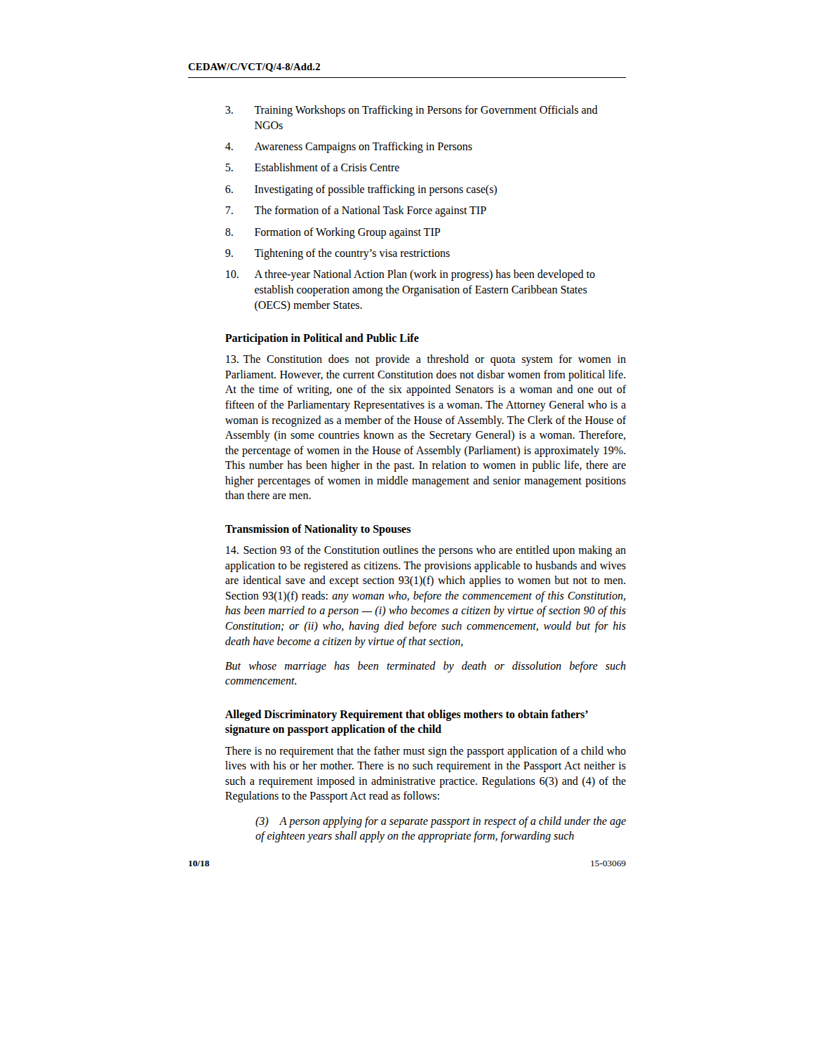CEDAW/C/VCT/Q/4-8/Add.2
3. Training Workshops on Trafficking in Persons for Government Officials and NGOs
4. Awareness Campaigns on Trafficking in Persons
5. Establishment of a Crisis Centre
6. Investigating of possible trafficking in persons case(s)
7. The formation of a National Task Force against TIP
8. Formation of Working Group against TIP
9. Tightening of the country’s visa restrictions
10. A three-year National Action Plan (work in progress) has been developed to establish cooperation among the Organisation of Eastern Caribbean States (OECS) member States.
Participation in Political and Public Life
13. The Constitution does not provide a threshold or quota system for women in Parliament. However, the current Constitution does not disbar women from political life. At the time of writing, one of the six appointed Senators is a woman and one out of fifteen of the Parliamentary Representatives is a woman. The Attorney General who is a woman is recognized as a member of the House of Assembly. The Clerk of the House of Assembly (in some countries known as the Secretary General) is a woman. Therefore, the percentage of women in the House of Assembly (Parliament) is approximately 19%. This number has been higher in the past. In relation to women in public life, there are higher percentages of women in middle management and senior management positions than there are men.
Transmission of Nationality to Spouses
14. Section 93 of the Constitution outlines the persons who are entitled upon making an application to be registered as citizens. The provisions applicable to husbands and wives are identical save and except section 93(1)(f) which applies to women but not to men. Section 93(1)(f) reads: any woman who, before the commencement of this Constitution, has been married to a person — (i) who becomes a citizen by virtue of section 90 of this Constitution; or (ii) who, having died before such commencement, would but for his death have become a citizen by virtue of that section,
But whose marriage has been terminated by death or dissolution before such commencement.
Alleged Discriminatory Requirement that obliges mothers to obtain fathers’ signature on passport application of the child
There is no requirement that the father must sign the passport application of a child who lives with his or her mother. There is no such requirement in the Passport Act neither is such a requirement imposed in administrative practice. Regulations 6(3) and (4) of the Regulations to the Passport Act read as follows:
(3) A person applying for a separate passport in respect of a child under the age of eighteen years shall apply on the appropriate form, forwarding such
10/18 15-03069